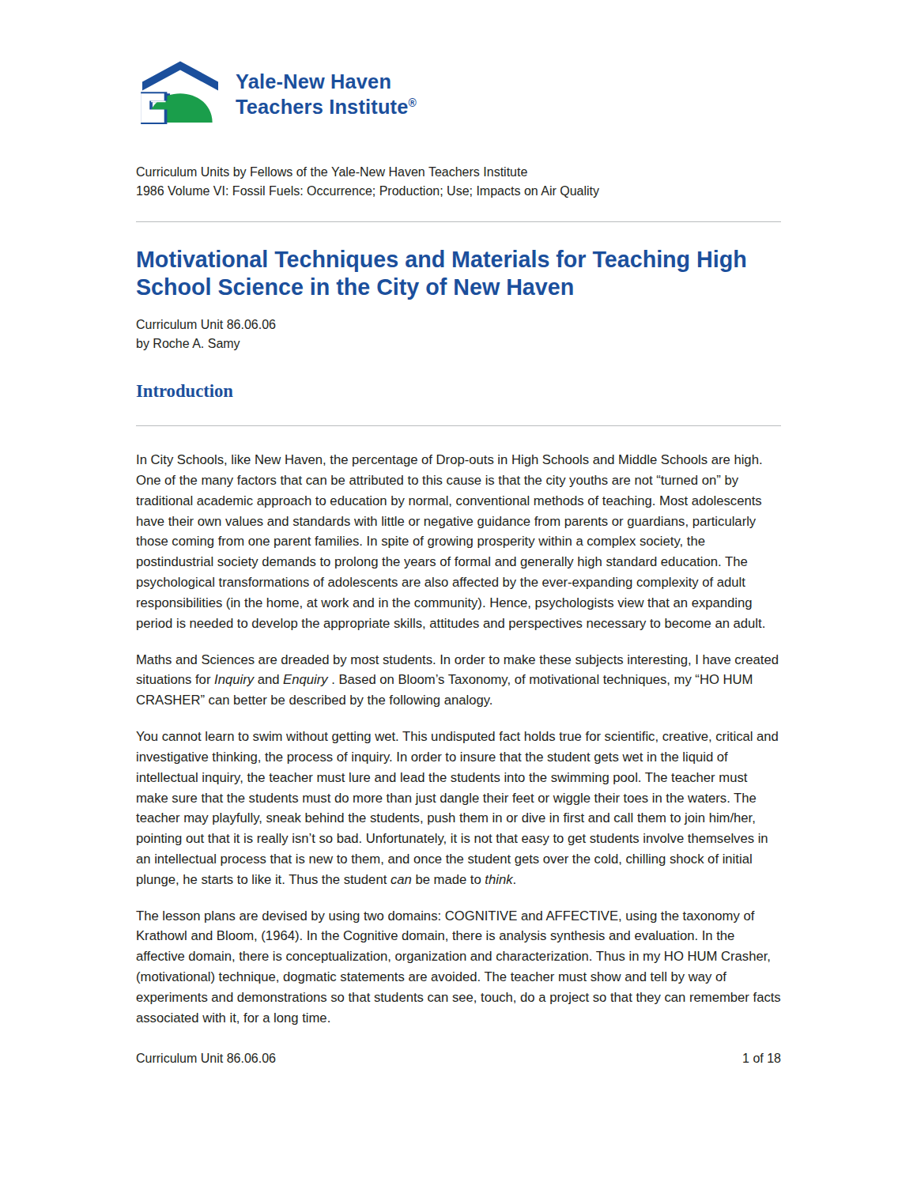Yale-New Haven
Teachers Institute®
Curriculum Units by Fellows of the Yale-New Haven Teachers Institute
1986 Volume VI: Fossil Fuels: Occurrence; Production; Use; Impacts on Air Quality
Motivational Techniques and Materials for Teaching High School Science in the City of New Haven
Curriculum Unit 86.06.06
by Roche A. Samy
Introduction
In City Schools, like New Haven, the percentage of Drop-outs in High Schools and Middle Schools are high. One of the many factors that can be attributed to this cause is that the city youths are not “turned on” by traditional academic approach to education by normal, conventional methods of teaching. Most adolescents have their own values and standards with little or negative guidance from parents or guardians, particularly those coming from one parent families. In spite of growing prosperity within a complex society, the postindustrial society demands to prolong the years of formal and generally high standard education. The psychological transformations of adolescents are also affected by the ever-expanding complexity of adult responsibilities (in the home, at work and in the community). Hence, psychologists view that an expanding period is needed to develop the appropriate skills, attitudes and perspectives necessary to become an adult.
Maths and Sciences are dreaded by most students. In order to make these subjects interesting, I have created situations for Inquiry and Enquiry . Based on Bloom’s Taxonomy, of motivational techniques, my “HO HUM CRASHER” can better be described by the following analogy.
You cannot learn to swim without getting wet. This undisputed fact holds true for scientific, creative, critical and investigative thinking, the process of inquiry. In order to insure that the student gets wet in the liquid of intellectual inquiry, the teacher must lure and lead the students into the swimming pool. The teacher must make sure that the students must do more than just dangle their feet or wiggle their toes in the waters. The teacher may playfully, sneak behind the students, push them in or dive in first and call them to join him/her, pointing out that it is really isn’t so bad. Unfortunately, it is not that easy to get students involve themselves in an intellectual process that is new to them, and once the student gets over the cold, chilling shock of initial plunge, he starts to like it. Thus the student can be made to think.
The lesson plans are devised by using two domains: COGNITIVE and AFFECTIVE, using the taxonomy of Krathowl and Bloom, (1964). In the Cognitive domain, there is analysis synthesis and evaluation. In the affective domain, there is conceptualization, organization and characterization. Thus in my HO HUM Crasher, (motivational) technique, dogmatic statements are avoided. The teacher must show and tell by way of experiments and demonstrations so that students can see, touch, do a project so that they can remember facts associated with it, for a long time.
Curriculum Unit 86.06.06 1 of 18